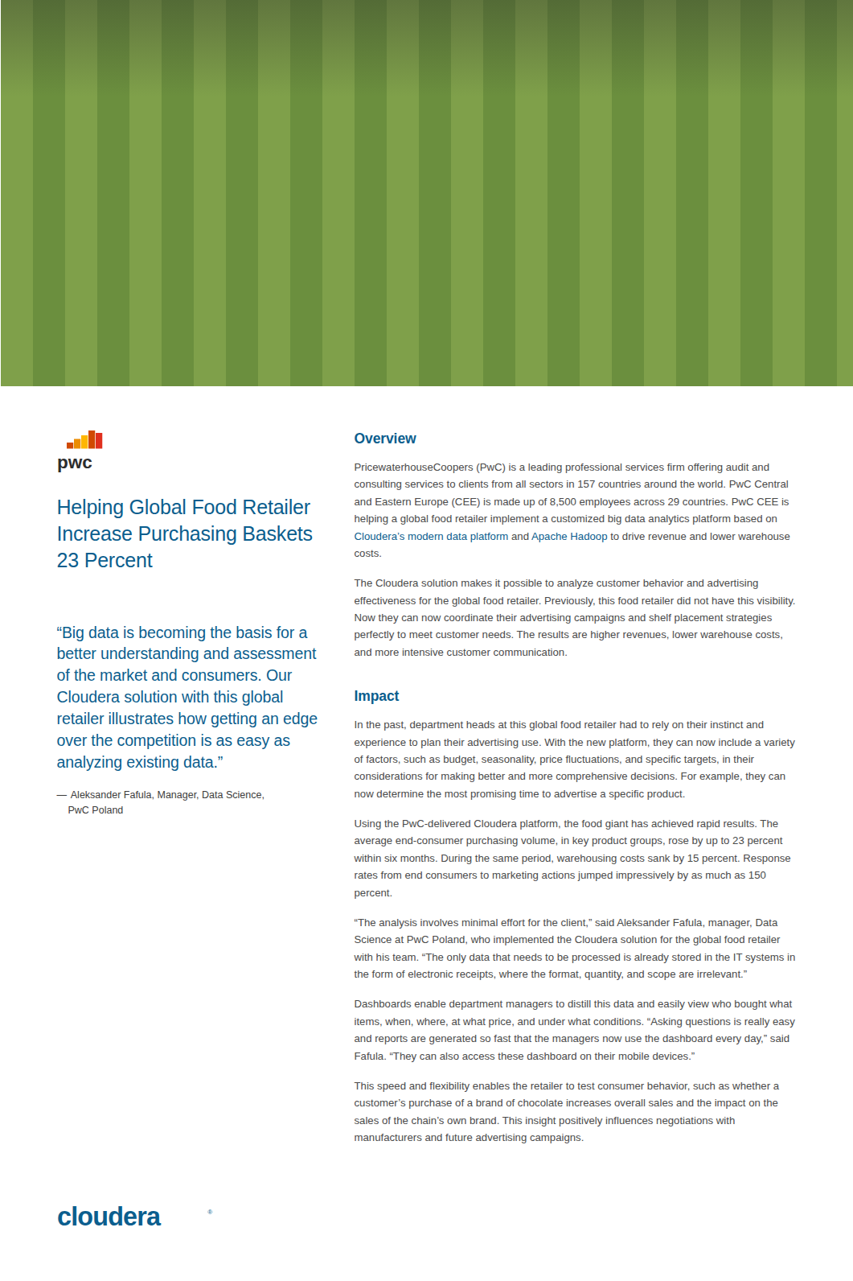pwc
Helping Global Food Retailer Increase Purchasing Baskets 23 Percent
“Big data is becoming the basis for a better understanding and assessment of the market and consumers. Our Cloudera solution with this global retailer illustrates how getting an edge over the competition is as easy as analyzing existing data.”
— Aleksander Fafula, Manager, Data Science, PwC Poland
Overview
PricewaterhouseCoopers (PwC) is a leading professional services firm offering audit and consulting services to clients from all sectors in 157 countries around the world. PwC Central and Eastern Europe (CEE) is made up of 8,500 employees across 29 countries. PwC CEE is helping a global food retailer implement a customized big data analytics platform based on Cloudera’s modern data platform and Apache Hadoop to drive revenue and lower warehouse costs.
The Cloudera solution makes it possible to analyze customer behavior and advertising effectiveness for the global food retailer. Previously, this food retailer did not have this visibility. Now they can now coordinate their advertising campaigns and shelf placement strategies perfectly to meet customer needs. The results are higher revenues, lower warehouse costs, and more intensive customer communication.
Impact
In the past, department heads at this global food retailer had to rely on their instinct and experience to plan their advertising use. With the new platform, they can now include a variety of factors, such as budget, seasonality, price fluctuations, and specific targets, in their considerations for making better and more comprehensive decisions. For example, they can now determine the most promising time to advertise a specific product.
Using the PwC-delivered Cloudera platform, the food giant has achieved rapid results. The average end-consumer purchasing volume, in key product groups, rose by up to 23 percent within six months. During the same period, warehousing costs sank by 15 percent. Response rates from end consumers to marketing actions jumped impressively by as much as 150 percent.
“The analysis involves minimal effort for the client,” said Aleksander Fafula, manager, Data Science at PwC Poland, who implemented the Cloudera solution for the global food retailer with his team. “The only data that needs to be processed is already stored in the IT systems in the form of electronic receipts, where the format, quantity, and scope are irrelevant.”
Dashboards enable department managers to distill this data and easily view who bought what items, when, where, at what price, and under what conditions. “Asking questions is really easy and reports are generated so fast that the managers now use the dashboard every day,” said Fafula. “They can also access these dashboard on their mobile devices.”
This speed and flexibility enables the retailer to test consumer behavior, such as whether a customer’s purchase of a brand of chocolate increases overall sales and the impact on the sales of the chain’s own brand. This insight positively influences negotiations with manufacturers and future advertising campaigns.
cloudera ®